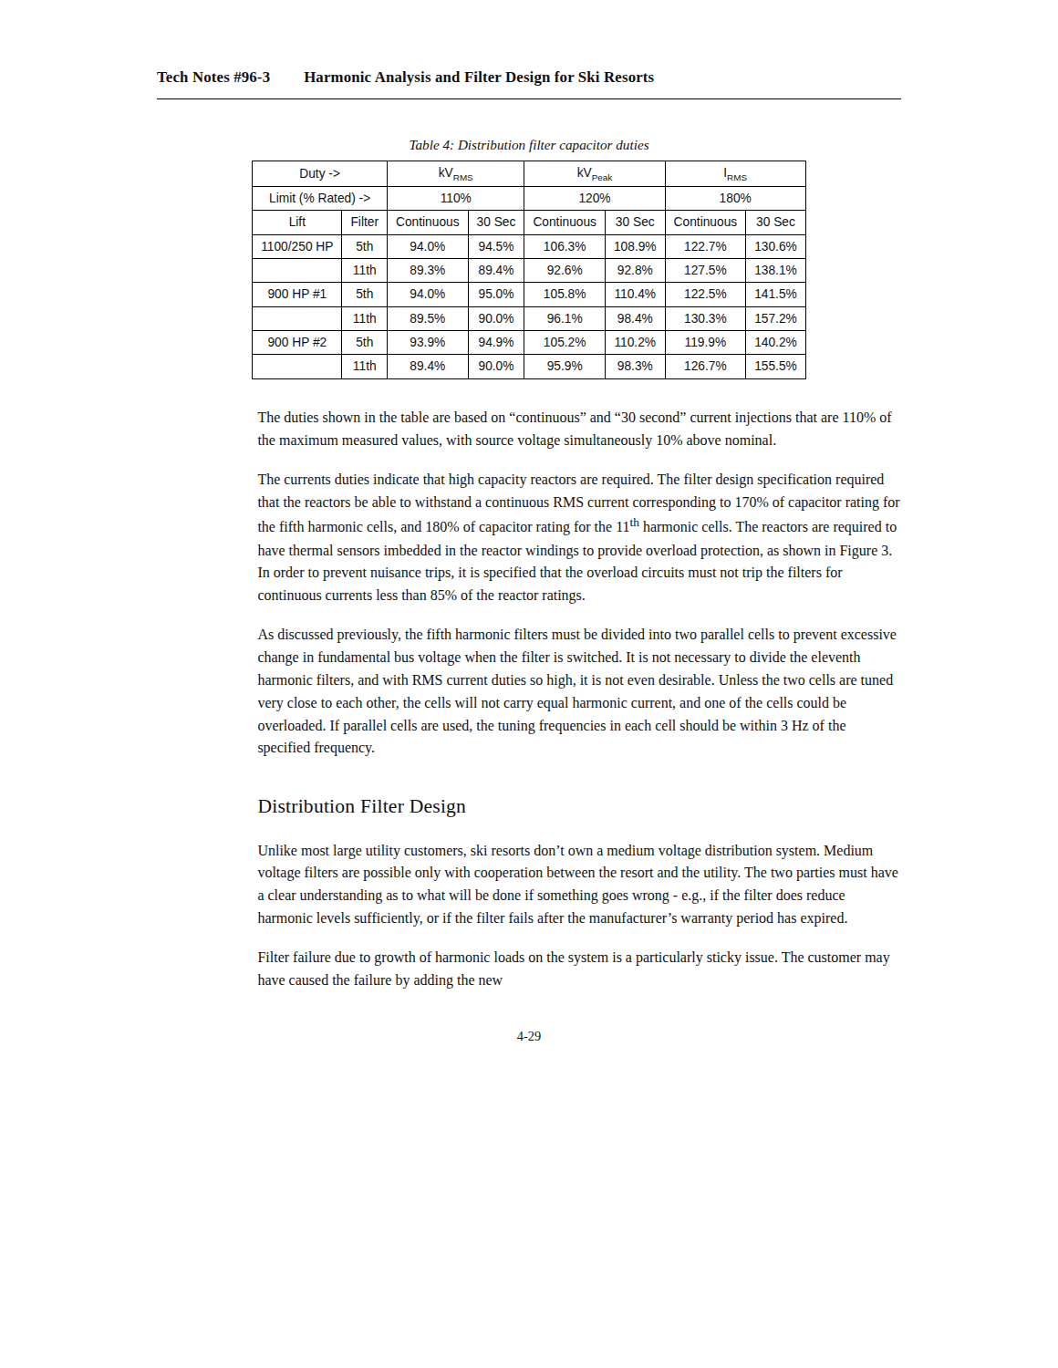Tech Notes #96-3 Harmonic Analysis and Filter Design for Ski Resorts
Table 4: Distribution filter capacitor duties
| Duty -> | kV RMS | kV Peak | I RMS |
| --- | --- | --- | --- |
| Limit (% Rated) -> | 110% | 120% | 180% |
| Lift | Filter | Continuous | 30 Sec | Continuous | 30 Sec | Continuous | 30 Sec |
| 1100/250 HP | 5th | 94.0% | 94.5% | 106.3% | 108.9% | 122.7% | 130.6% |
| | 11th | 89.3% | 89.4% | 92.6% | 92.8% | 127.5% | 138.1% |
| 900 HP #1 | 5th | 94.0% | 95.0% | 105.8% | 110.4% | 122.5% | 141.5% |
| | 11th | 89.5% | 90.0% | 96.1% | 98.4% | 130.3% | 157.2% |
| 900 HP #2 | 5th | 93.9% | 94.9% | 105.2% | 110.2% | 119.9% | 140.2% |
| | 11th | 89.4% | 90.0% | 95.9% | 98.3% | 126.7% | 155.5% |
The duties shown in the table are based on “continuous” and “30 second” current injections that are 110% of the maximum measured values, with source voltage simultaneously 10% above nominal.
The currents duties indicate that high capacity reactors are required. The filter design specification required that the reactors be able to withstand a continuous RMS current corresponding to 170% of capacitor rating for the fifth harmonic cells, and 180% of capacitor rating for the 11th harmonic cells. The reactors are required to have thermal sensors imbedded in the reactor windings to provide overload protection, as shown in Figure 3. In order to prevent nuisance trips, it is specified that the overload circuits must not trip the filters for continuous currents less than 85% of the reactor ratings.
As discussed previously, the fifth harmonic filters must be divided into two parallel cells to prevent excessive change in fundamental bus voltage when the filter is switched. It is not necessary to divide the eleventh harmonic filters, and with RMS current duties so high, it is not even desirable. Unless the two cells are tuned very close to each other, the cells will not carry equal harmonic current, and one of the cells could be overloaded. If parallel cells are used, the tuning frequencies in each cell should be within 3 Hz of the specified frequency.
Distribution Filter Design
Unlike most large utility customers, ski resorts don’t own a medium voltage distribution system. Medium voltage filters are possible only with cooperation between the resort and the utility. The two parties must have a clear understanding as to what will be done if something goes wrong - e.g., if the filter does reduce harmonic levels sufficiently, or if the filter fails after the manufacturer’s warranty period has expired.
Filter failure due to growth of harmonic loads on the system is a particularly sticky issue. The customer may have caused the failure by adding the new
4-29